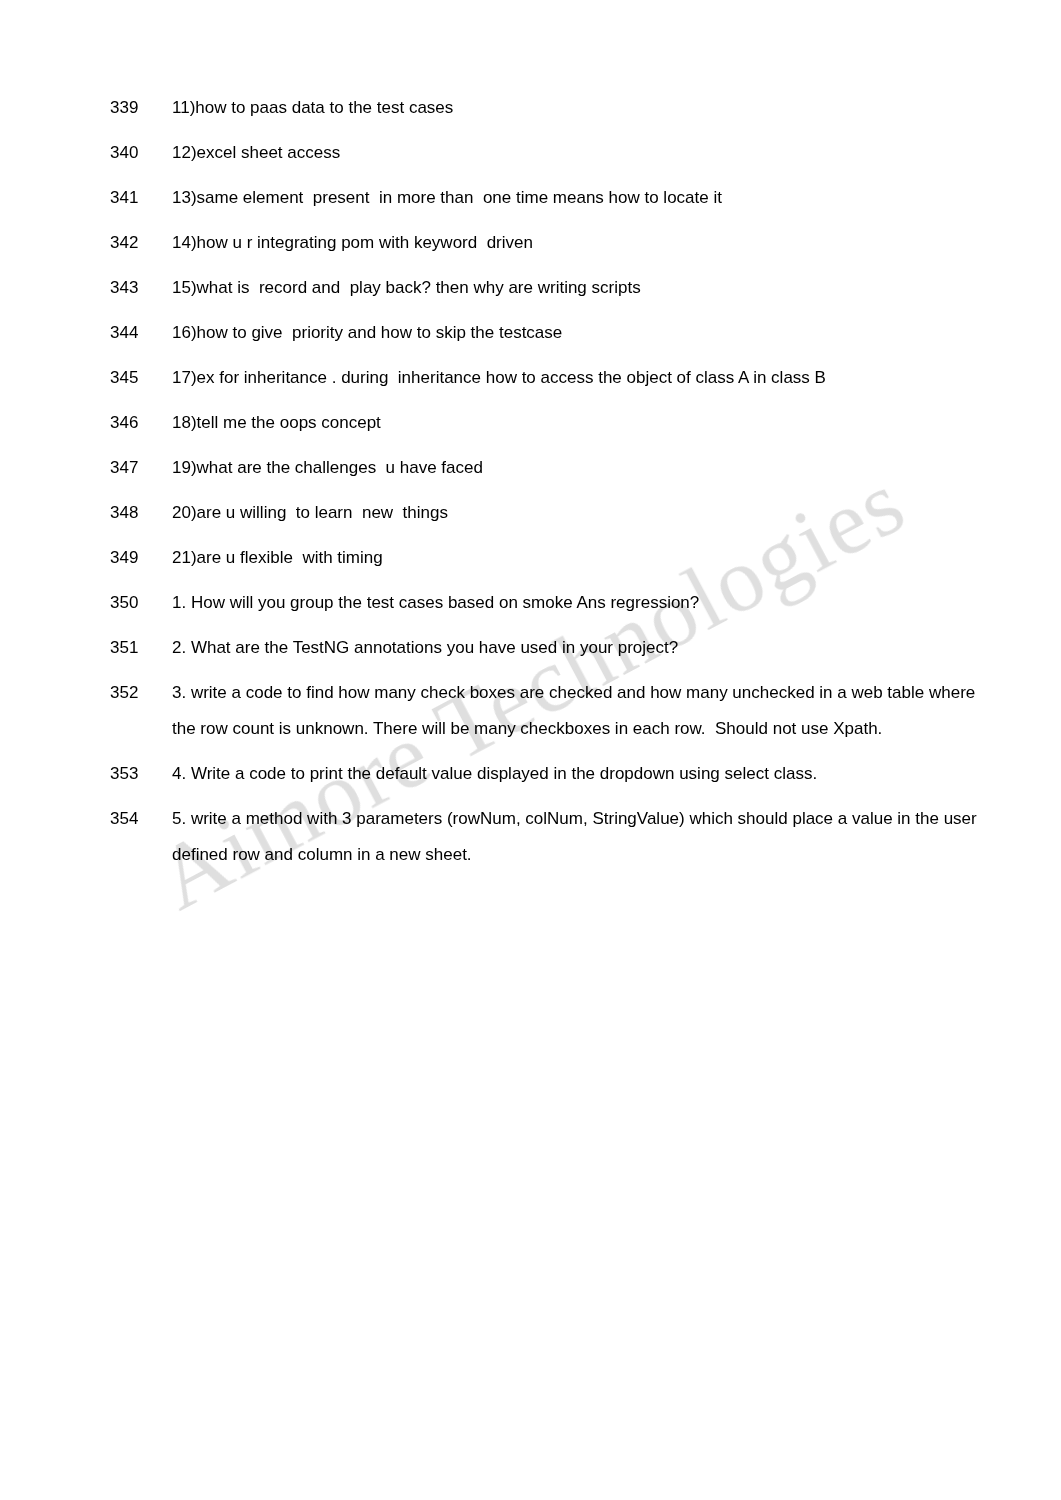Aimore Technologies
339
11)how to paas data to the test cases
340
12)excel sheet access
341
13)same element present in more than one time means how to locate it
342
14)how u r integrating pom with keyword driven
343
15)what is record and play back? then why are writing scripts
344
16)how to give priority and how to skip the testcase
345
17)ex for inheritance . during inheritance how to access the object of class A in class B
346
18)tell me the oops concept
347
19)what are the challenges u have faced
348
20)are u willing to learn new things
349
21)are u flexible with timing
350
1. How will you group the test cases based on smoke Ans regression?
351
2. What are the TestNG annotations you have used in your project?
352
3. write a code to find how many check boxes are checked and how many unchecked in a web table where the row count is unknown. There will be many checkboxes in each row. Should not use Xpath.
353
4. Write a code to print the default value displayed in the dropdown using select class.
354
5. write a method with 3 parameters (rowNum, colNum, StringValue) which should place a value in the user defined row and column in a new sheet.